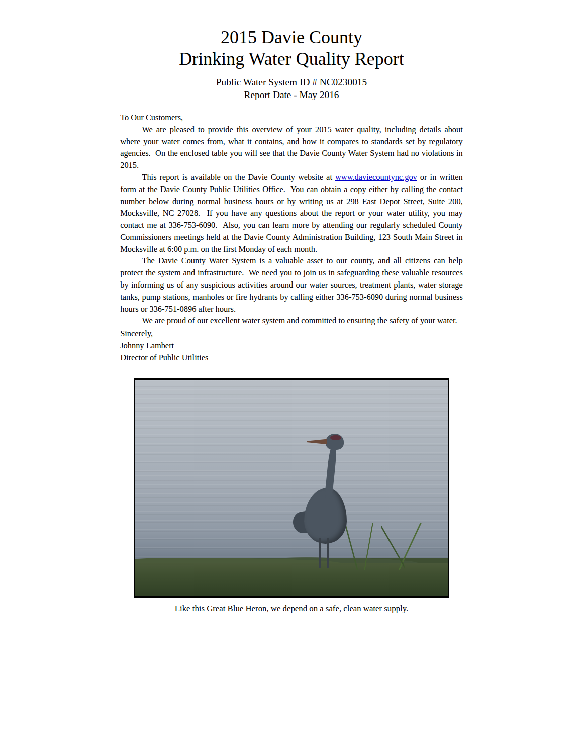2015 Davie County
Drinking Water Quality Report
Public Water System ID # NC0230015
Report Date - May 2016
To Our Customers,
We are pleased to provide this overview of your 2015 water quality, including details about where your water comes from, what it contains, and how it compares to standards set by regulatory agencies. On the enclosed table you will see that the Davie County Water System had no violations in 2015.
This report is available on the Davie County website at www.daviecountync.gov or in written form at the Davie County Public Utilities Office. You can obtain a copy either by calling the contact number below during normal business hours or by writing us at 298 East Depot Street, Suite 200, Mocksville, NC 27028. If you have any questions about the report or your water utility, you may contact me at 336-753-6090. Also, you can learn more by attending our regularly scheduled County Commissioners meetings held at the Davie County Administration Building, 123 South Main Street in Mocksville at 6:00 p.m. on the first Monday of each month.
The Davie County Water System is a valuable asset to our county, and all citizens can help protect the system and infrastructure. We need you to join us in safeguarding these valuable resources by informing us of any suspicious activities around our water sources, treatment plants, water storage tanks, pump stations, manholes or fire hydrants by calling either 336-753-6090 during normal business hours or 336-751-0896 after hours.
We are proud of our excellent water system and committed to ensuring the safety of your water.
Sincerely,
Johnny Lambert
Director of Public Utilities
Like this Great Blue Heron, we depend on a safe, clean water supply.